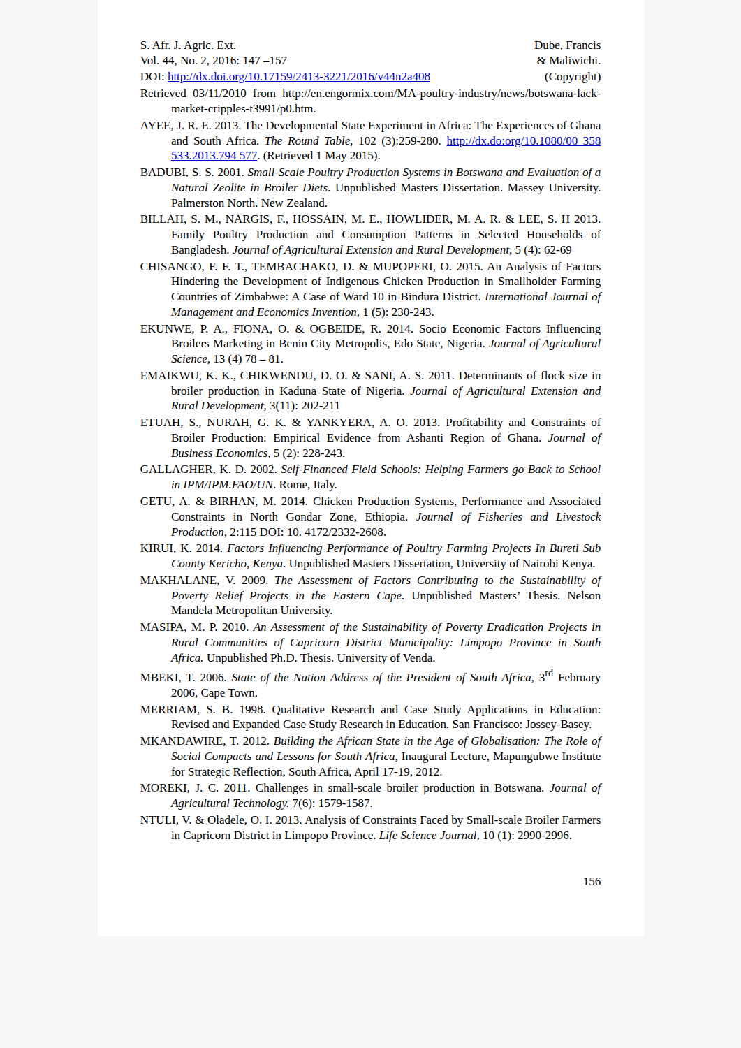| S. Afr. J. Agric. Ext. | Dube, Francis |
| Vol. 44, No. 2, 2016: 147 –157 | & Maliwichi. |
| DOI: http://dx.doi.org/10.17159/2413-3221/2016/v44n2a408 | (Copyright) |
Retrieved 03/11/2010 from http://en.engormix.com/MA-poultry-industry/news/botswana-lack-market-cripples-t3991/p0.htm.
AYEE, J. R. E. 2013. The Developmental State Experiment in Africa: The Experiences of Ghana and South Africa. The Round Table, 102 (3):259-280. http://dx.do:org/10.1080/00 358 533.2013.794 577. (Retrieved 1 May 2015).
BADUBI, S. S. 2001. Small-Scale Poultry Production Systems in Botswana and Evaluation of a Natural Zeolite in Broiler Diets. Unpublished Masters Dissertation. Massey University. Palmerston North. New Zealand.
BILLAH, S. M., NARGIS, F., HOSSAIN, M. E., HOWLIDER, M. A. R. & LEE, S. H 2013. Family Poultry Production and Consumption Patterns in Selected Households of Bangladesh. Journal of Agricultural Extension and Rural Development, 5 (4): 62-69
CHISANGO, F. F. T., TEMBACHAKO, D. & MUPOPERI, O. 2015. An Analysis of Factors Hindering the Development of Indigenous Chicken Production in Smallholder Farming Countries of Zimbabwe: A Case of Ward 10 in Bindura District. International Journal of Management and Economics Invention, 1 (5): 230-243.
EKUNWE, P. A., FIONA, O. & OGBEIDE, R. 2014. Socio–Economic Factors Influencing Broilers Marketing in Benin City Metropolis, Edo State, Nigeria. Journal of Agricultural Science, 13 (4) 78 – 81.
EMAIKWU, K. K., CHIKWENDU, D. O. & SANI, A. S. 2011. Determinants of flock size in broiler production in Kaduna State of Nigeria. Journal of Agricultural Extension and Rural Development, 3(11): 202-211
ETUAH, S., NURAH, G. K. & YANKYERA, A. O. 2013. Profitability and Constraints of Broiler Production: Empirical Evidence from Ashanti Region of Ghana. Journal of Business Economics, 5 (2): 228-243.
GALLAGHER, K. D. 2002. Self-Financed Field Schools: Helping Farmers go Back to School in IPM/IPM.FAO/UN. Rome, Italy.
GETU, A. & BIRHAN, M. 2014. Chicken Production Systems, Performance and Associated Constraints in North Gondar Zone, Ethiopia. Journal of Fisheries and Livestock Production, 2:115 DOI: 10. 4172/2332-2608.
KIRUI, K. 2014. Factors Influencing Performance of Poultry Farming Projects In Bureti Sub County Kericho, Kenya. Unpublished Masters Dissertation, University of Nairobi Kenya.
MAKHALANE, V. 2009. The Assessment of Factors Contributing to the Sustainability of Poverty Relief Projects in the Eastern Cape. Unpublished Masters’ Thesis. Nelson Mandela Metropolitan University.
MASIPA, M. P. 2010. An Assessment of the Sustainability of Poverty Eradication Projects in Rural Communities of Capricorn District Municipality: Limpopo Province in South Africa. Unpublished Ph.D. Thesis. University of Venda.
MBEKI, T. 2006. State of the Nation Address of the President of South Africa, 3rd February 2006, Cape Town.
MERRIAM, S. B. 1998. Qualitative Research and Case Study Applications in Education: Revised and Expanded Case Study Research in Education. San Francisco: Jossey-Basey.
MKANDAWIRE, T. 2012. Building the African State in the Age of Globalisation: The Role of Social Compacts and Lessons for South Africa, Inaugural Lecture, Mapungubwe Institute for Strategic Reflection, South Africa, April 17-19, 2012.
MOREKI, J. C. 2011. Challenges in small-scale broiler production in Botswana. Journal of Agricultural Technology. 7(6): 1579-1587.
NTULI, V. & Oladele, O. I. 2013. Analysis of Constraints Faced by Small-scale Broiler Farmers in Capricorn District in Limpopo Province. Life Science Journal, 10 (1): 2990-2996.
156